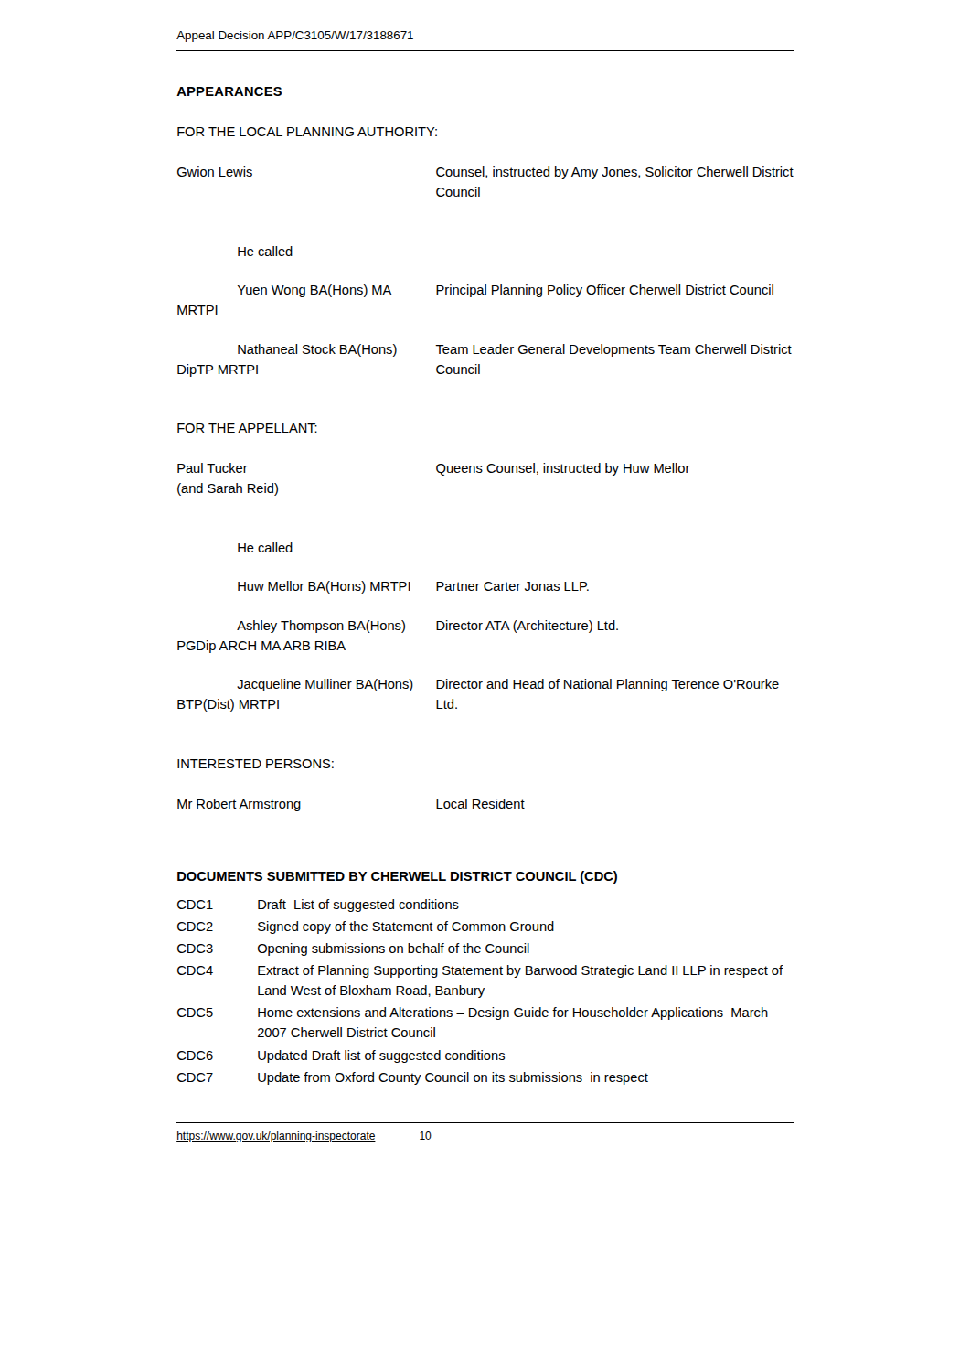Appeal Decision APP/C3105/W/17/3188671
APPEARANCES
FOR THE LOCAL PLANNING AUTHORITY:
| Gwion Lewis | Counsel, instructed by Amy Jones, Solicitor Cherwell District Council |
He called
| Yuen Wong BA(Hons) MA MRTPI | Principal Planning Policy Officer Cherwell District Council |
| Nathaneal Stock BA(Hons) DipTP MRTPI | Team Leader General Developments Team Cherwell District Council |
FOR THE APPELLANT:
| Paul Tucker (and Sarah Reid) | Queens Counsel, instructed by Huw Mellor |
He called
| Huw Mellor BA(Hons) MRTPI | Partner Carter Jonas LLP. |
| Ashley Thompson BA(Hons) PGDip ARCH MA ARB RIBA | Director ATA (Architecture) Ltd. |
| Jacqueline Mulliner BA(Hons) BTP(Dist) MRTPI | Director and Head of National Planning Terence O'Rourke Ltd. |
INTERESTED PERSONS:
| Mr Robert Armstrong | Local Resident |
DOCUMENTS SUBMITTED BY CHERWELL DISTRICT COUNCIL (CDC)
| CDC1 | Draft List of suggested conditions |
| CDC2 | Signed copy of the Statement of Common Ground |
| CDC3 | Opening submissions on behalf of the Council |
| CDC4 | Extract of Planning Supporting Statement by Barwood Strategic Land II LLP in respect of Land West of Bloxham Road, Banbury |
| CDC5 | Home extensions and Alterations – Design Guide for Householder Applications March 2007 Cherwell District Council |
| CDC6 | Updated Draft list of suggested conditions |
| CDC7 | Update from Oxford County Council on its submissions in respect |
https://www.gov.uk/planning-inspectorate 10